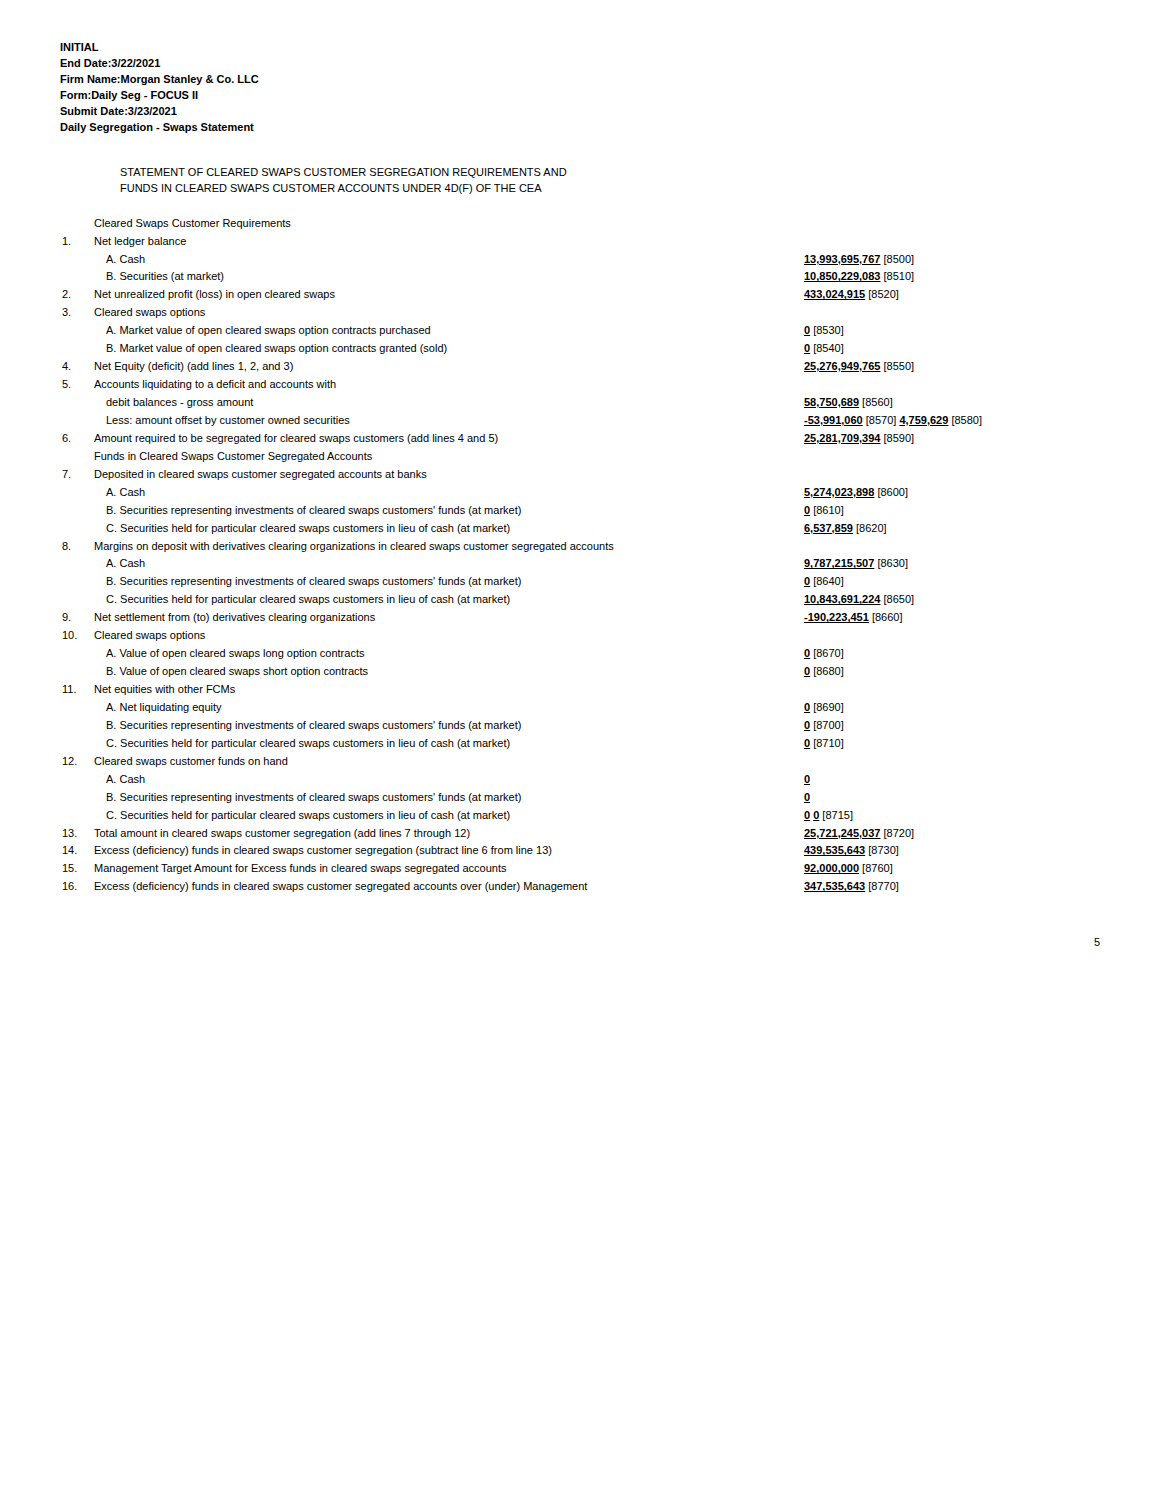INITIAL
End Date:3/22/2021
Firm Name:Morgan Stanley & Co. LLC
Form:Daily Seg - FOCUS II
Submit Date:3/23/2021
Daily Segregation - Swaps Statement
STATEMENT OF CLEARED SWAPS CUSTOMER SEGREGATION REQUIREMENTS AND
FUNDS IN CLEARED SWAPS CUSTOMER ACCOUNTS UNDER 4D(F) OF THE CEA
| | Cleared Swaps Customer Requirements | | |
| 1. | Net ledger balance | | |
| | A. Cash | 13,993,695,767 [8500] | |
| | B. Securities (at market) | 10,850,229,083 [8510] | |
| 2. | Net unrealized profit (loss) in open cleared swaps | 433,024,915 [8520] | |
| 3. | Cleared swaps options | | |
| | A. Market value of open cleared swaps option contracts purchased | 0 [8530] | |
| | B. Market value of open cleared swaps option contracts granted (sold) | 0 [8540] | |
| 4. | Net Equity (deficit) (add lines 1, 2, and 3) | 25,276,949,765 [8550] | |
| 5. | Accounts liquidating to a deficit and accounts with | | |
| | debit balances - gross amount | 58,750,689 [8560] | |
| | Less: amount offset by customer owned securities | -53,991,060 [8570] 4,759,629 [8580] | |
| 6. | Amount required to be segregated for cleared swaps customers (add lines 4 and 5) | 25,281,709,394 [8590] | |
| | Funds in Cleared Swaps Customer Segregated Accounts | | |
| 7. | Deposited in cleared swaps customer segregated accounts at banks | | |
| | A. Cash | 5,274,023,898 [8600] | |
| | B. Securities representing investments of cleared swaps customers' funds (at market) | 0 [8610] | |
| | C. Securities held for particular cleared swaps customers in lieu of cash (at market) | 6,537,859 [8620] | |
| 8. | Margins on deposit with derivatives clearing organizations in cleared swaps customer segregated accounts | | |
| | A. Cash | 9,787,215,507 [8630] | |
| | B. Securities representing investments of cleared swaps customers' funds (at market) | 0 [8640] | |
| | C. Securities held for particular cleared swaps customers in lieu of cash (at market) | 10,843,691,224 [8650] | |
| 9. | Net settlement from (to) derivatives clearing organizations | -190,223,451 [8660] | |
| 10. | Cleared swaps options | | |
| | A. Value of open cleared swaps long option contracts | 0 [8670] | |
| | B. Value of open cleared swaps short option contracts | 0 [8680] | |
| 11. | Net equities with other FCMs | | |
| | A. Net liquidating equity | 0 [8690] | |
| | B. Securities representing investments of cleared swaps customers' funds (at market) | 0 [8700] | |
| | C. Securities held for particular cleared swaps customers in lieu of cash (at market) | 0 [8710] | |
| 12. | Cleared swaps customer funds on hand | | |
| | A. Cash | 0 | |
| | B. Securities representing investments of cleared swaps customers' funds (at market) | 0 | |
| | C. Securities held for particular cleared swaps customers in lieu of cash (at market) | 0 0 [8715] | |
| 13. | Total amount in cleared swaps customer segregation (add lines 7 through 12) | 25,721,245,037 [8720] | |
| 14. | Excess (deficiency) funds in cleared swaps customer segregation (subtract line 6 from line 13) | 439,535,643 [8730] | |
| 15. | Management Target Amount for Excess funds in cleared swaps segregated accounts | 92,000,000 [8760] | |
| 16. | Excess (deficiency) funds in cleared swaps customer segregated accounts over (under) Management | 347,535,643 [8770] | |
5